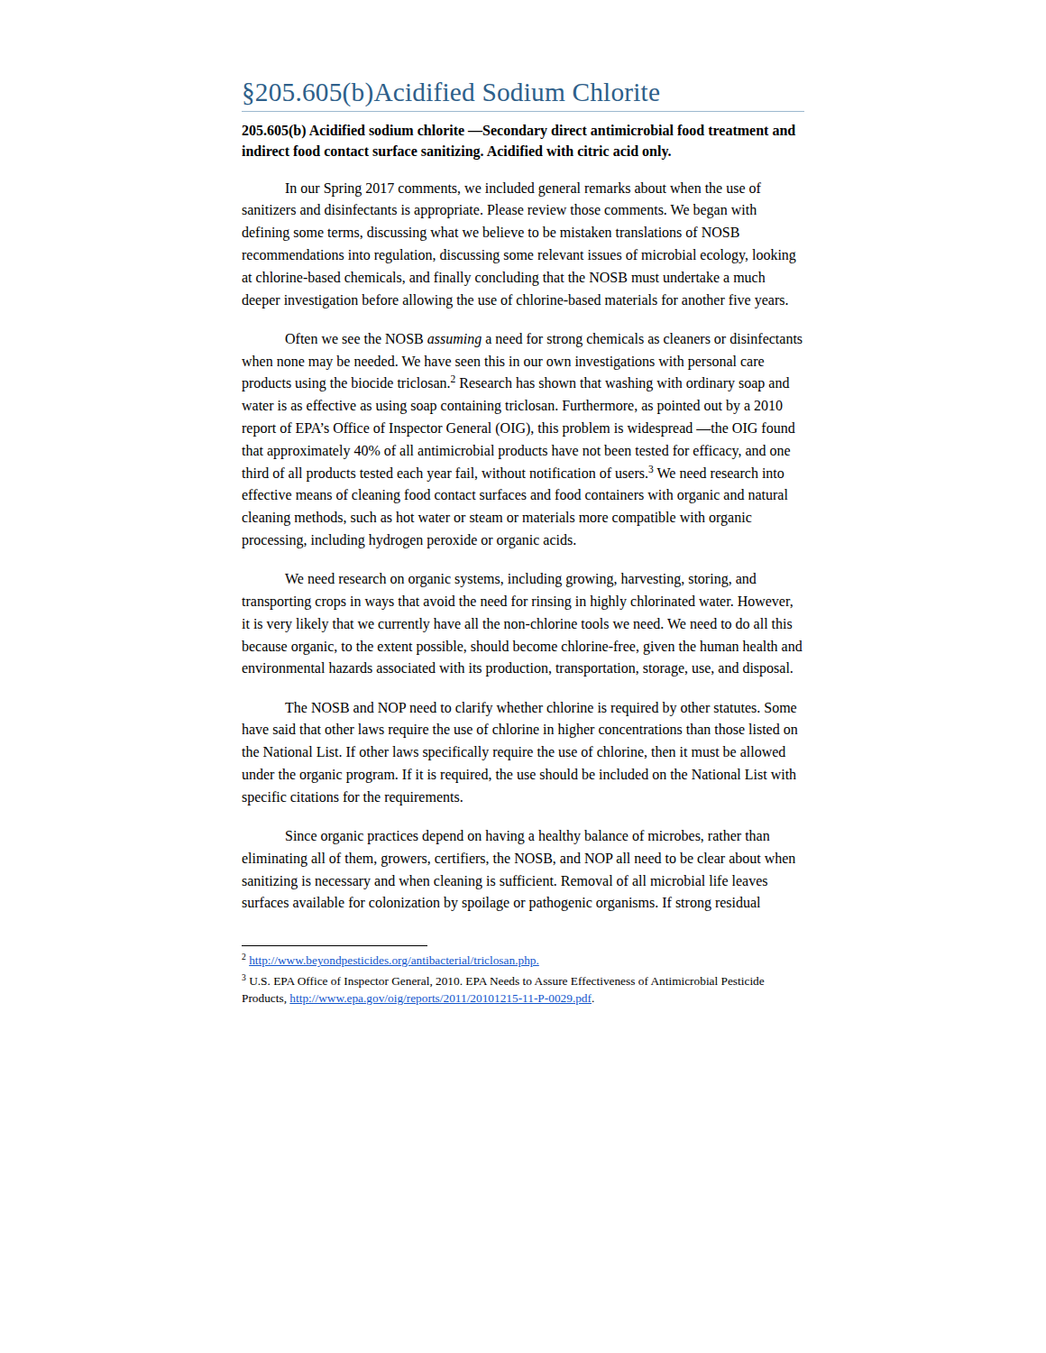§205.605(b)Acidified Sodium Chlorite
205.605(b) Acidified sodium chlorite —Secondary direct antimicrobial food treatment and indirect food contact surface sanitizing. Acidified with citric acid only.
In our Spring 2017 comments, we included general remarks about when the use of sanitizers and disinfectants is appropriate. Please review those comments. We began with defining some terms, discussing what we believe to be mistaken translations of NOSB recommendations into regulation, discussing some relevant issues of microbial ecology, looking at chlorine-based chemicals, and finally concluding that the NOSB must undertake a much deeper investigation before allowing the use of chlorine-based materials for another five years.
Often we see the NOSB assuming a need for strong chemicals as cleaners or disinfectants when none may be needed. We have seen this in our own investigations with personal care products using the biocide triclosan.2 Research has shown that washing with ordinary soap and water is as effective as using soap containing triclosan. Furthermore, as pointed out by a 2010 report of EPA’s Office of Inspector General (OIG), this problem is widespread —the OIG found that approximately 40% of all antimicrobial products have not been tested for efficacy, and one third of all products tested each year fail, without notification of users.3 We need research into effective means of cleaning food contact surfaces and food containers with organic and natural cleaning methods, such as hot water or steam or materials more compatible with organic processing, including hydrogen peroxide or organic acids.
We need research on organic systems, including growing, harvesting, storing, and transporting crops in ways that avoid the need for rinsing in highly chlorinated water. However, it is very likely that we currently have all the non-chlorine tools we need. We need to do all this because organic, to the extent possible, should become chlorine-free, given the human health and environmental hazards associated with its production, transportation, storage, use, and disposal.
The NOSB and NOP need to clarify whether chlorine is required by other statutes. Some have said that other laws require the use of chlorine in higher concentrations than those listed on the National List. If other laws specifically require the use of chlorine, then it must be allowed under the organic program. If it is required, the use should be included on the National List with specific citations for the requirements.
Since organic practices depend on having a healthy balance of microbes, rather than eliminating all of them, growers, certifiers, the NOSB, and NOP all need to be clear about when sanitizing is necessary and when cleaning is sufficient. Removal of all microbial life leaves surfaces available for colonization by spoilage or pathogenic organisms. If strong residual
2 http://www.beyondpesticides.org/antibacterial/triclosan.php.
3 U.S. EPA Office of Inspector General, 2010. EPA Needs to Assure Effectiveness of Antimicrobial Pesticide Products, http://www.epa.gov/oig/reports/2011/20101215-11-P-0029.pdf.